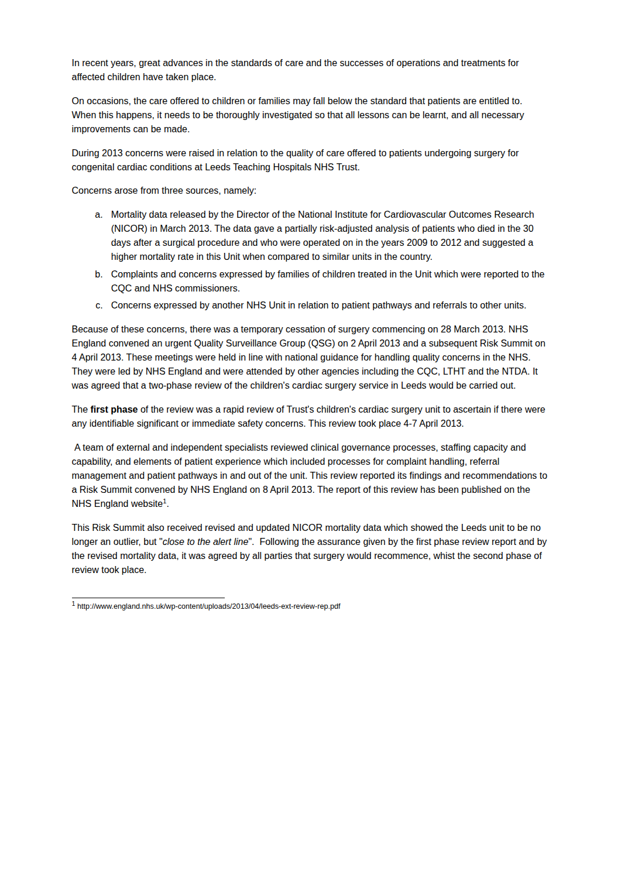In recent years, great advances in the standards of care and the successes of operations and treatments for affected children have taken place.
On occasions, the care offered to children or families may fall below the standard that patients are entitled to. When this happens, it needs to be thoroughly investigated so that all lessons can be learnt, and all necessary improvements can be made.
During 2013 concerns were raised in relation to the quality of care offered to patients undergoing surgery for congenital cardiac conditions at Leeds Teaching Hospitals NHS Trust.
Concerns arose from three sources, namely:
Mortality data released by the Director of the National Institute for Cardiovascular Outcomes Research (NICOR) in March 2013. The data gave a partially risk-adjusted analysis of patients who died in the 30 days after a surgical procedure and who were operated on in the years 2009 to 2012 and suggested a higher mortality rate in this Unit when compared to similar units in the country.
Complaints and concerns expressed by families of children treated in the Unit which were reported to the CQC and NHS commissioners.
Concerns expressed by another NHS Unit in relation to patient pathways and referrals to other units.
Because of these concerns, there was a temporary cessation of surgery commencing on 28 March 2013. NHS England convened an urgent Quality Surveillance Group (QSG) on 2 April 2013 and a subsequent Risk Summit on 4 April 2013. These meetings were held in line with national guidance for handling quality concerns in the NHS. They were led by NHS England and were attended by other agencies including the CQC, LTHT and the NTDA. It was agreed that a two-phase review of the children's cardiac surgery service in Leeds would be carried out.
The first phase of the review was a rapid review of Trust's children's cardiac surgery unit to ascertain if there were any identifiable significant or immediate safety concerns. This review took place 4-7 April 2013.
A team of external and independent specialists reviewed clinical governance processes, staffing capacity and capability, and elements of patient experience which included processes for complaint handling, referral management and patient pathways in and out of the unit. This review reported its findings and recommendations to a Risk Summit convened by NHS England on 8 April 2013. The report of this review has been published on the NHS England website1.
This Risk Summit also received revised and updated NICOR mortality data which showed the Leeds unit to be no longer an outlier, but "close to the alert line". Following the assurance given by the first phase review report and by the revised mortality data, it was agreed by all parties that surgery would recommence, whist the second phase of review took place.
1 http://www.england.nhs.uk/wp-content/uploads/2013/04/leeds-ext-review-rep.pdf